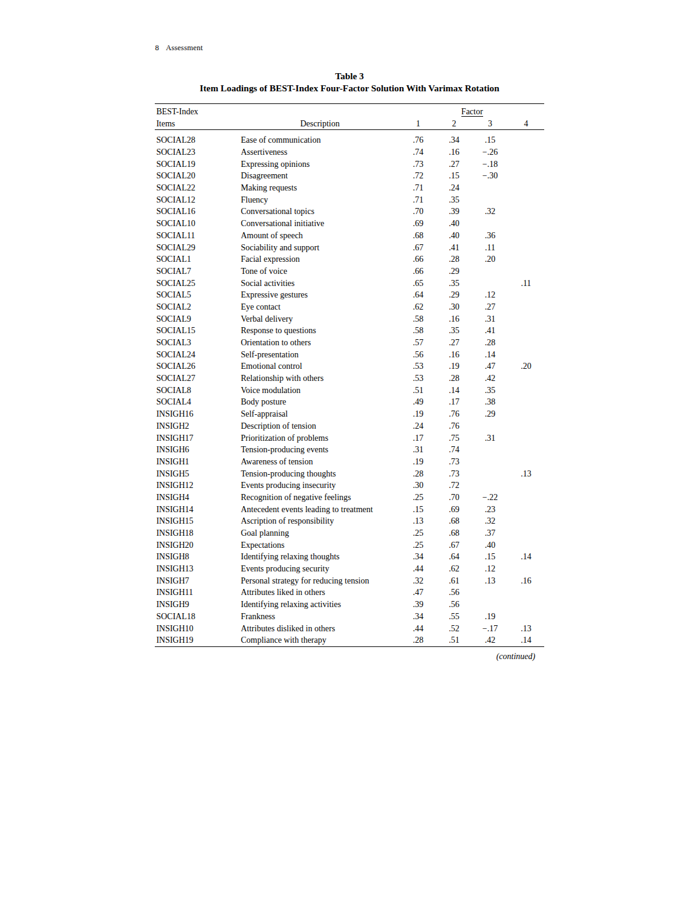8 Assessment
Table 3
Item Loadings of BEST-Index Four-Factor Solution With Varimax Rotation
| BEST-Index | Factor |
| --- | --- |
| Items | Description | 1 | 2 | 3 | 4 |
| SOCIAL28 | Ease of communication | .76 | .34 | .15 | |
| SOCIAL23 | Assertiveness | .74 | .16 | −.26 | |
| SOCIAL19 | Expressing opinions | .73 | .27 | −.18 | |
| SOCIAL20 | Disagreement | .72 | .15 | −.30 | |
| SOCIAL22 | Making requests | .71 | .24 | | |
| SOCIAL12 | Fluency | .71 | .35 | | |
| SOCIAL16 | Conversational topics | .70 | .39 | .32 | |
| SOCIAL10 | Conversational initiative | .69 | .40 | | |
| SOCIAL11 | Amount of speech | .68 | .40 | .36 | |
| SOCIAL29 | Sociability and support | .67 | .41 | .11 | |
| SOCIAL1 | Facial expression | .66 | .28 | .20 | |
| SOCIAL7 | Tone of voice | .66 | .29 | | |
| SOCIAL25 | Social activities | .65 | .35 | | .11 |
| SOCIAL5 | Expressive gestures | .64 | .29 | .12 | |
| SOCIAL2 | Eye contact | .62 | .30 | .27 | |
| SOCIAL9 | Verbal delivery | .58 | .16 | .31 | |
| SOCIAL15 | Response to questions | .58 | .35 | .41 | |
| SOCIAL3 | Orientation to others | .57 | .27 | .28 | |
| SOCIAL24 | Self-presentation | .56 | .16 | .14 | |
| SOCIAL26 | Emotional control | .53 | .19 | .47 | .20 |
| SOCIAL27 | Relationship with others | .53 | .28 | .42 | |
| SOCIAL8 | Voice modulation | .51 | .14 | .35 | |
| SOCIAL4 | Body posture | .49 | .17 | .38 | |
| INSIGH16 | Self-appraisal | .19 | .76 | .29 | |
| INSIGH2 | Description of tension | .24 | .76 | | |
| INSIGH17 | Prioritization of problems | .17 | .75 | .31 | |
| INSIGH6 | Tension-producing events | .31 | .74 | | |
| INSIGH1 | Awareness of tension | .19 | .73 | | |
| INSIGH5 | Tension-producing thoughts | .28 | .73 | | .13 |
| INSIGH12 | Events producing insecurity | .30 | .72 | | |
| INSIGH4 | Recognition of negative feelings | .25 | .70 | −.22 | |
| INSIGH14 | Antecedent events leading to treatment | .15 | .69 | .23 | |
| INSIGH15 | Ascription of responsibility | .13 | .68 | .32 | |
| INSIGH18 | Goal planning | .25 | .68 | .37 | |
| INSIGH20 | Expectations | .25 | .67 | .40 | |
| INSIGH8 | Identifying relaxing thoughts | .34 | .64 | .15 | .14 |
| INSIGH13 | Events producing security | .44 | .62 | .12 | |
| INSIGH7 | Personal strategy for reducing tension | .32 | .61 | .13 | .16 |
| INSIGH11 | Attributes liked in others | .47 | .56 | | |
| INSIGH9 | Identifying relaxing activities | .39 | .56 | | |
| SOCIAL18 | Frankness | .34 | .55 | .19 | |
| INSIGH10 | Attributes disliked in others | .44 | .52 | −.17 | .13 |
| INSIGH19 | Compliance with therapy | .28 | .51 | .42 | .14 |
(continued)